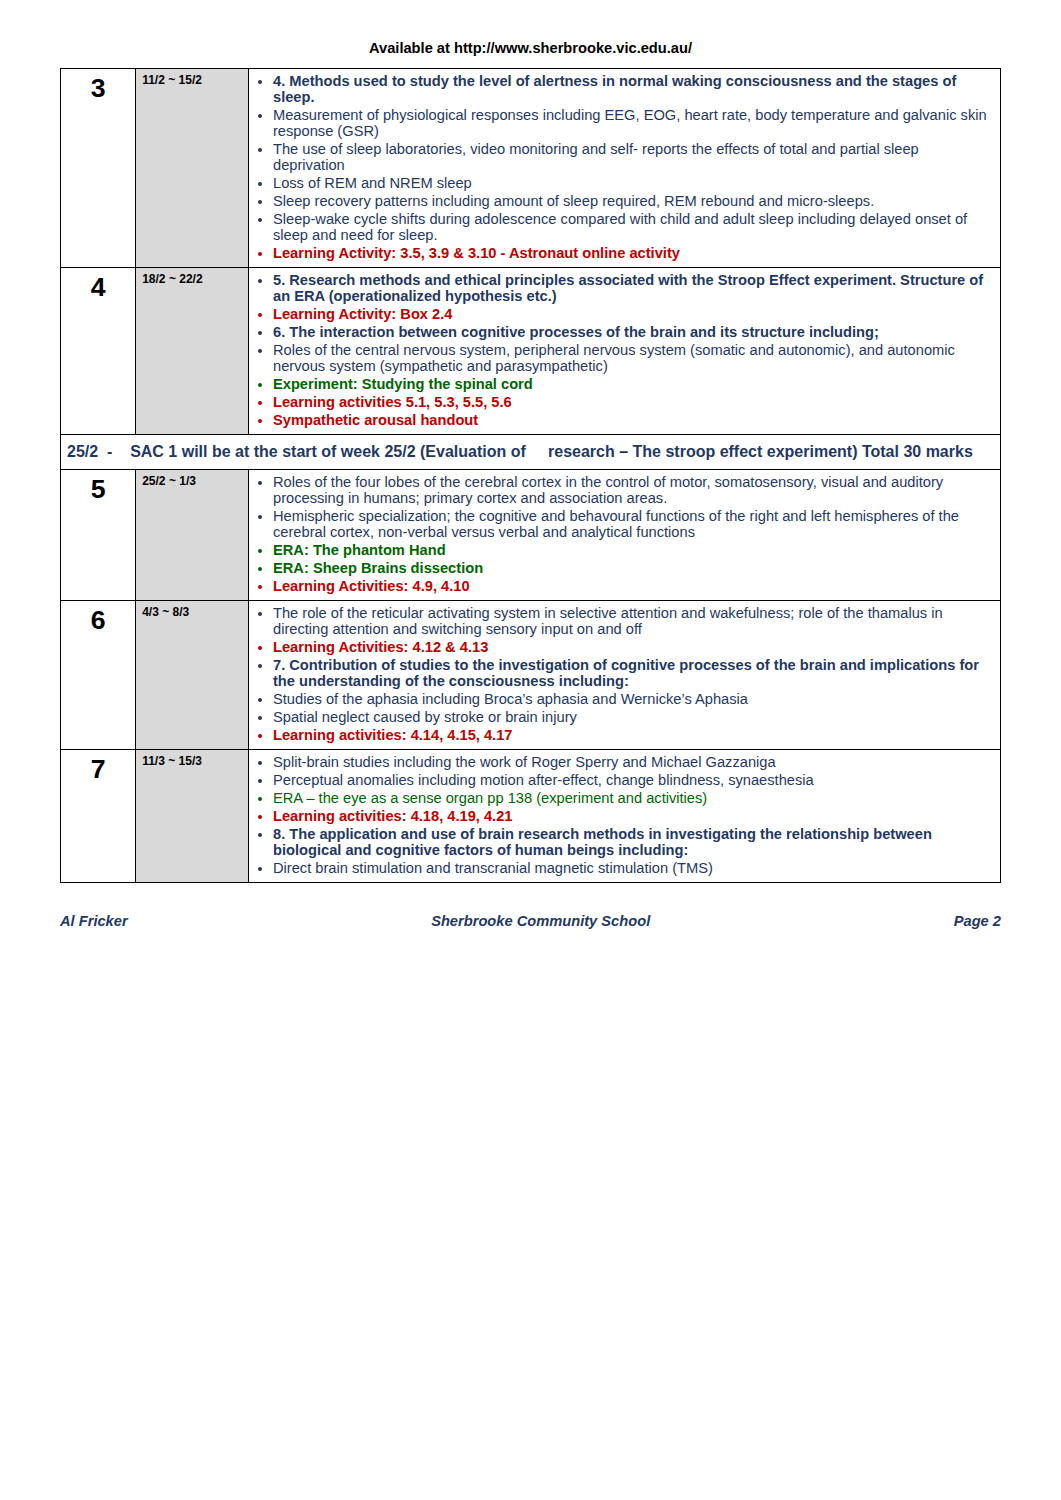Available at http://www.sherbrooke.vic.edu.au/
| 3 | 11/2 ~ 15/2 | 4. Methods used to study the level of alertness in normal waking consciousness and the stages of sleep. Measurement of physiological responses including EEG, EOG, heart rate, body temperature and galvanic skin response (GSR) The use of sleep laboratories, video monitoring and self- reports the effects of total and partial sleep deprivation Loss of REM and NREM sleep Sleep recovery patterns including amount of sleep required, REM rebound and micro-sleeps. Sleep-wake cycle shifts during adolescence compared with child and adult sleep including delayed onset of sleep and need for sleep. Learning Activity: 3.5, 3.9 & 3.10 - Astronaut online activity |
| 4 | 18/2 ~ 22/2 | 5. Research methods and ethical principles associated with the Stroop Effect experiment. Structure of an ERA (operationalized hypothesis etc.) Learning Activity: Box 2.4 6. The interaction between cognitive processes of the brain and its structure including; Roles of the central nervous system, peripheral nervous system (somatic and autonomic), and autonomic nervous system (sympathetic and parasympathetic) Experiment: Studying the spinal cord Learning activities 5.1, 5.3, 5.5, 5.6 Sympathetic arousal handout |
| 25/2 - SAC 1 will be at the start of week 25/2 (Evaluation of research – The stroop effect experiment) Total 30 marks |
| 5 | 25/2 ~ 1/3 | Roles of the four lobes of the cerebral cortex in the control of motor, somatosensory, visual and auditory processing in humans; primary cortex and association areas. Hemispheric specialization; the cognitive and behavoural functions of the right and left hemispheres of the cerebral cortex, non-verbal versus verbal and analytical functions ERA: The phantom Hand ERA: Sheep Brains dissection Learning Activities: 4.9, 4.10 |
| 6 | 4/3 ~ 8/3 | The role of the reticular activating system in selective attention and wakefulness; role of the thamalus in directing attention and switching sensory input on and off Learning Activities: 4.12 & 4.13 7. Contribution of studies to the investigation of cognitive processes of the brain and implications for the understanding of the consciousness including: Studies of the aphasia including Broca’s aphasia and Wernicke’s Aphasia Spatial neglect caused by stroke or brain injury Learning activities: 4.14, 4.15, 4.17 |
| 7 | 11/3 ~ 15/3 | Split-brain studies including the work of Roger Sperry and Michael Gazzaniga Perceptual anomalies including motion after-effect, change blindness, synaesthesia ERA – the eye as a sense organ pp 138 (experiment and activities) Learning activities: 4.18, 4.19, 4.21 8. The application and use of brain research methods in investigating the relationship between biological and cognitive factors of human beings including: Direct brain stimulation and transcranial magnetic stimulation (TMS) |
Al Fricker Sherbrooke Community School Page 2